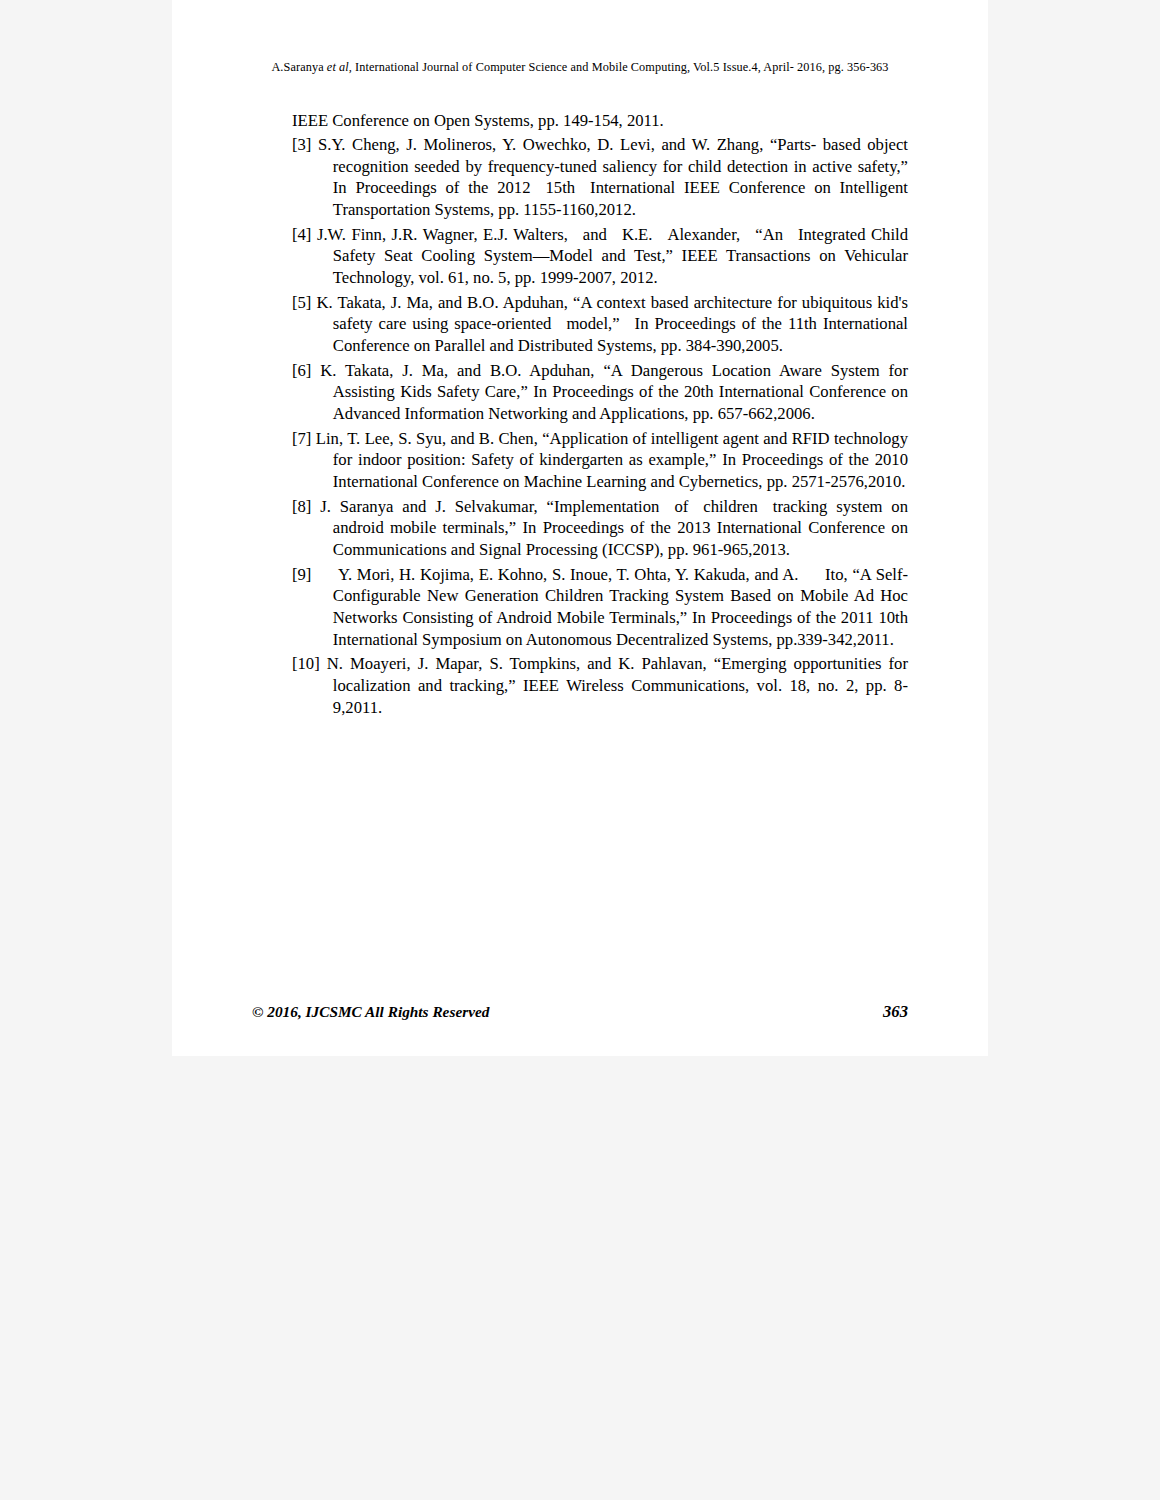A.Saranya et al, International Journal of Computer Science and Mobile Computing, Vol.5 Issue.4, April- 2016, pg. 356-363
IEEE Conference on Open Systems, pp. 149-154, 2011.
[3] S.Y. Cheng, J. Molineros, Y. Owechko, D. Levi, and W. Zhang, “Parts- based object recognition seeded by frequency-tuned saliency for child detection in active safety,” In Proceedings of the 2012 15th International IEEE Conference on Intelligent Transportation Systems, pp. 1155-1160,2012.
[4] J.W. Finn, J.R. Wagner, E.J. Walters, and K.E. Alexander, “An Integrated Child Safety Seat Cooling System—Model and Test,” IEEE Transactions on Vehicular Technology, vol. 61, no. 5, pp. 1999-2007, 2012.
[5] K. Takata, J. Ma, and B.O. Apduhan, “A context based architecture for ubiquitous kid's safety care using space-oriented model,” In Proceedings of the 11th International Conference on Parallel and Distributed Systems, pp. 384-390,2005.
[6] K. Takata, J. Ma, and B.O. Apduhan, “A Dangerous Location Aware System for Assisting Kids Safety Care,” In Proceedings of the 20th International Conference on Advanced Information Networking and Applications, pp. 657-662,2006.
[7] Lin, T. Lee, S. Syu, and B. Chen, “Application of intelligent agent and RFID technology for indoor position: Safety of kindergarten as example,” In Proceedings of the 2010 International Conference on Machine Learning and Cybernetics, pp. 2571-2576,2010.
[8] J. Saranya and J. Selvakumar, “Implementation of children tracking system on android mobile terminals,” In Proceedings of the 2013 International Conference on Communications and Signal Processing (ICCSP), pp. 961-965,2013.
[9] Y. Mori, H. Kojima, E. Kohno, S. Inoue, T. Ohta, Y. Kakuda, and A. Ito, “A Self-Configurable New Generation Children Tracking System Based on Mobile Ad Hoc Networks Consisting of Android Mobile Terminals,” In Proceedings of the 2011 10th International Symposium on Autonomous Decentralized Systems, pp.339-342,2011.
[10] N. Moayeri, J. Mapar, S. Tompkins, and K. Pahlavan, “Emerging opportunities for localization and tracking,” IEEE Wireless Communications, vol. 18, no. 2, pp. 8-9,2011.
© 2016, IJCSMC All Rights Reserved 363